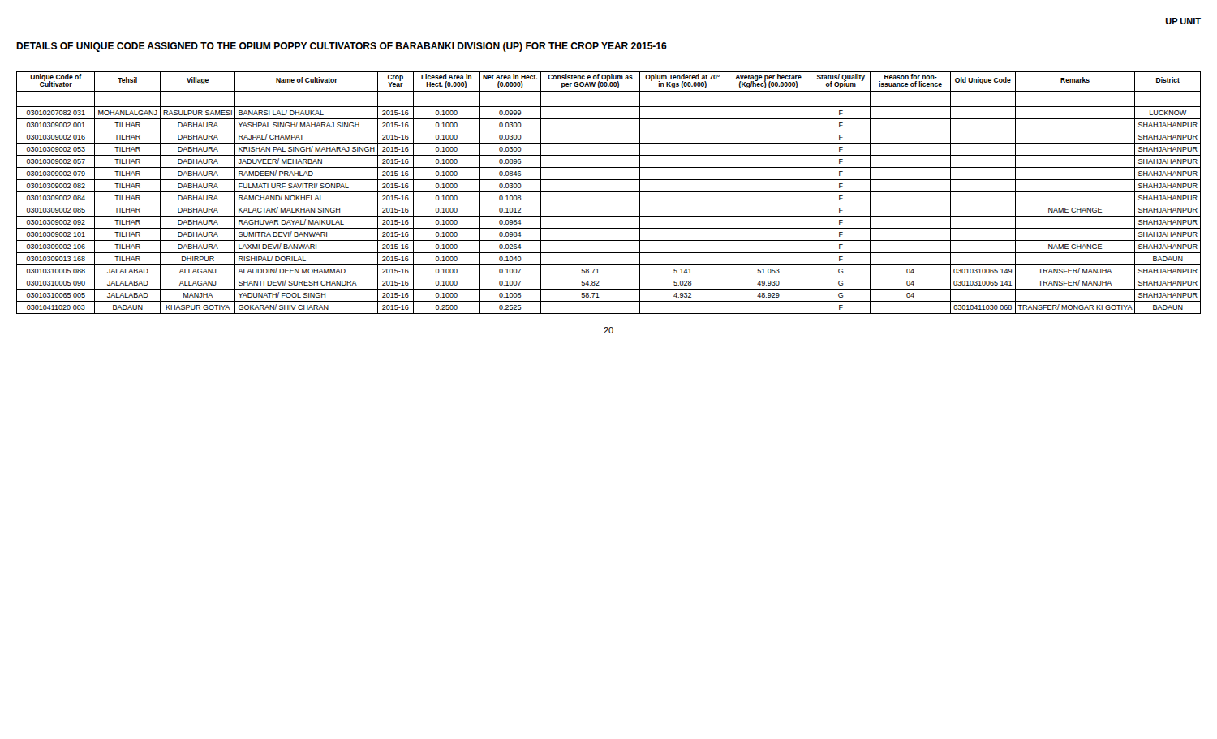UP UNIT
DETAILS OF UNIQUE CODE ASSIGNED TO THE OPIUM POPPY CULTIVATORS OF BARABANKI DIVISION (UP) FOR THE CROP YEAR 2015-16
| Unique Code of Cultivator | Tehsil | Village | Name of Cultivator | Crop Year | Licesed Area in Hect. (0.000) | Net Area in Hect. (0.0000) | Consistenc e of Opium as per GOAW (00.00) | Opium Tendered at 70° in Kgs (00.000) | Average per hectare (Kg/hec) (00.0000) | Status/ Quality of Opium | Reason for non-issuance of licence | Old Unique Code | Remarks | District |
| --- | --- | --- | --- | --- | --- | --- | --- | --- | --- | --- | --- | --- | --- | --- |
| 03010207082 031 | MOHANLALGANJ | RASULPUR SAMESI | BANARSI LAL/ DHAUKAL | 2015-16 | 0.1000 | 0.0999 | | | | F | | | | LUCKNOW |
| 03010309002 001 | TILHAR | DABHAURA | YASHPAL SINGH/ MAHARAJ SINGH | 2015-16 | 0.1000 | 0.0300 | | | | F | | | | SHAHJAHANPUR |
| 03010309002 016 | TILHAR | DABHAURA | RAJPAL/ CHAMPAT | 2015-16 | 0.1000 | 0.0300 | | | | F | | | | SHAHJAHANPUR |
| 03010309002 053 | TILHAR | DABHAURA | KRISHAN PAL SINGH/ MAHARAJ SINGH | 2015-16 | 0.1000 | 0.0300 | | | | F | | | | SHAHJAHANPUR |
| 03010309002 057 | TILHAR | DABHAURA | JADUVEER/ MEHARBAN | 2015-16 | 0.1000 | 0.0896 | | | | F | | | | SHAHJAHANPUR |
| 03010309002 079 | TILHAR | DABHAURA | RAMDEEN/ PRAHLAD | 2015-16 | 0.1000 | 0.0846 | | | | F | | | | SHAHJAHANPUR |
| 03010309002 082 | TILHAR | DABHAURA | FULMATI URF SAVITRI/ SONPAL | 2015-16 | 0.1000 | 0.0300 | | | | F | | | | SHAHJAHANPUR |
| 03010309002 084 | TILHAR | DABHAURA | RAMCHAND/ NOKHELAL | 2015-16 | 0.1000 | 0.1008 | | | | F | | | | SHAHJAHANPUR |
| 03010309002 085 | TILHAR | DABHAURA | KALACTAR/ MALKHAN SINGH | 2015-16 | 0.1000 | 0.1012 | | | | F | | | NAME CHANGE | SHAHJAHANPUR |
| 03010309002 092 | TILHAR | DABHAURA | RAGHUVAR DAYAL/ MAIKULAL | 2015-16 | 0.1000 | 0.0984 | | | | F | | | | SHAHJAHANPUR |
| 03010309002 101 | TILHAR | DABHAURA | SUMITRA DEVI/ BANWARI | 2015-16 | 0.1000 | 0.0984 | | | | F | | | | SHAHJAHANPUR |
| 03010309002 106 | TILHAR | DABHAURA | LAXMI DEVI/ BANWARI | 2015-16 | 0.1000 | 0.0264 | | | | F | | | NAME CHANGE | SHAHJAHANPUR |
| 03010309013 168 | TILHAR | DHIRPUR | RISHIPAL/ DORILAL | 2015-16 | 0.1000 | 0.1040 | | | | F | | | | BADAUN |
| 03010310005 088 | JALALABAD | ALLAGANJ | ALAUDDIN/ DEEN MOHAMMAD | 2015-16 | 0.1000 | 0.1007 | 58.71 | 5.141 | 51.053 | G | 04 | 03010310065 149 | TRANSFER/ MANJHA | SHAHJAHANPUR |
| 03010310005 090 | JALALABAD | ALLAGANJ | SHANTI DEVI/ SURESH CHANDRA | 2015-16 | 0.1000 | 0.1007 | 54.82 | 5.028 | 49.930 | G | 04 | 03010310065 141 | TRANSFER/ MANJHA | SHAHJAHANPUR |
| 03010310065 005 | JALALABAD | MANJHA | YADUNATH/ FOOL SINGH | 2015-16 | 0.1000 | 0.1008 | 58.71 | 4.932 | 48.929 | G | 04 | | | SHAHJAHANPUR |
| 03010411020 003 | BADAUN | KHASPUR GOTIYA | GOKARAN/ SHIV CHARAN | 2015-16 | 0.2500 | 0.2525 | | | | F | | 03010411030 068 | TRANSFER/ MONGAR KI GOTIYA | BADAUN |
20